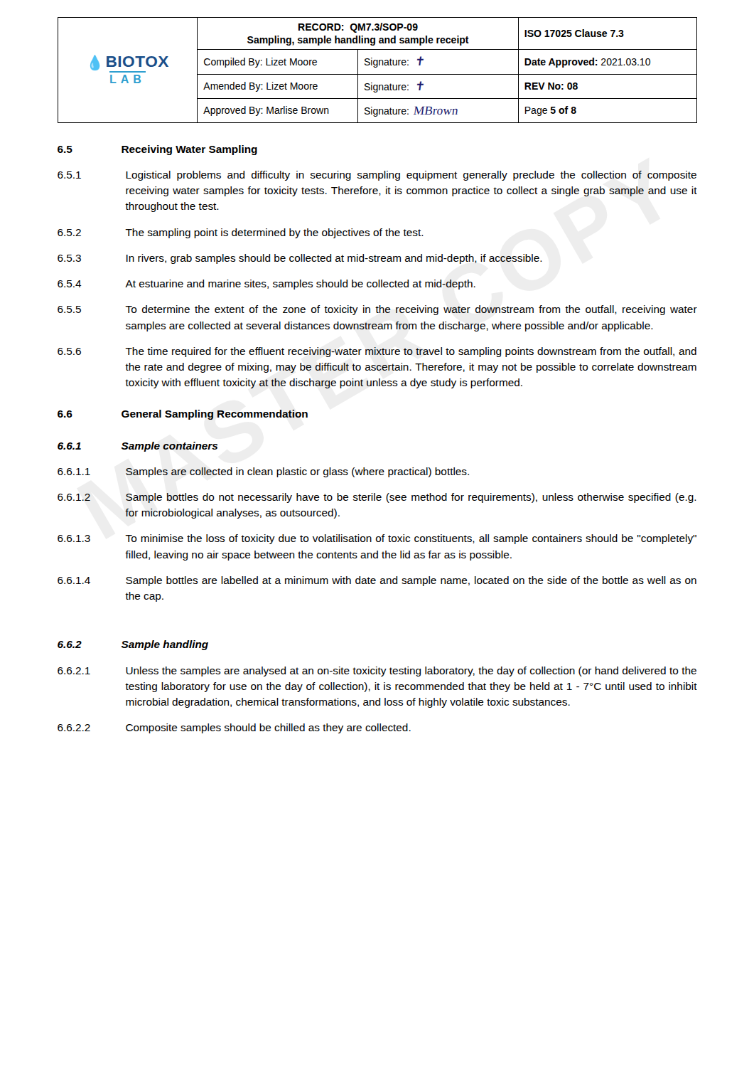MASTER COPY
| 💧 BIOTOX LAB | RECORD: QM7.3/SOP-09 Sampling, sample handling and sample receipt | ISO 17025 Clause 7.3 |
| Compiled By: Lizet Moore | Signature: ✝ | Date Approved: 2021.03.10 |
| Amended By: Lizet Moore | Signature: ✝ | REV No: 08 |
| Approved By: Marlise Brown | Signature: MBrown | Page 5 of 8 |
6.5 Receiving Water Sampling
6.5.1
Logistical problems and difficulty in securing sampling equipment generally preclude the collection of composite receiving water samples for toxicity tests. Therefore, it is common practice to collect a single grab sample and use it throughout the test.
6.5.2
The sampling point is determined by the objectives of the test.
6.5.3
In rivers, grab samples should be collected at mid-stream and mid-depth, if accessible.
6.5.4
At estuarine and marine sites, samples should be collected at mid-depth.
6.5.5
To determine the extent of the zone of toxicity in the receiving water downstream from the outfall, receiving water samples are collected at several distances downstream from the discharge, where possible and/or applicable.
6.5.6
The time required for the effluent receiving-water mixture to travel to sampling points downstream from the outfall, and the rate and degree of mixing, may be difficult to ascertain. Therefore, it may not be possible to correlate downstream toxicity with effluent toxicity at the discharge point unless a dye study is performed.
6.6 General Sampling Recommendation
6.6.1 Sample containers
6.6.1.1
Samples are collected in clean plastic or glass (where practical) bottles.
6.6.1.2
Sample bottles do not necessarily have to be sterile (see method for requirements), unless otherwise specified (e.g. for microbiological analyses, as outsourced).
6.6.1.3
To minimise the loss of toxicity due to volatilisation of toxic constituents, all sample containers should be "completely" filled, leaving no air space between the contents and the lid as far as is possible.
6.6.1.4
Sample bottles are labelled at a minimum with date and sample name, located on the side of the bottle as well as on the cap.
6.6.2 Sample handling
6.6.2.1
Unless the samples are analysed at an on-site toxicity testing laboratory, the day of collection (or hand delivered to the testing laboratory for use on the day of collection), it is recommended that they be held at 1 - 7°C until used to inhibit microbial degradation, chemical transformations, and loss of highly volatile toxic substances.
6.6.2.2
Composite samples should be chilled as they are collected.